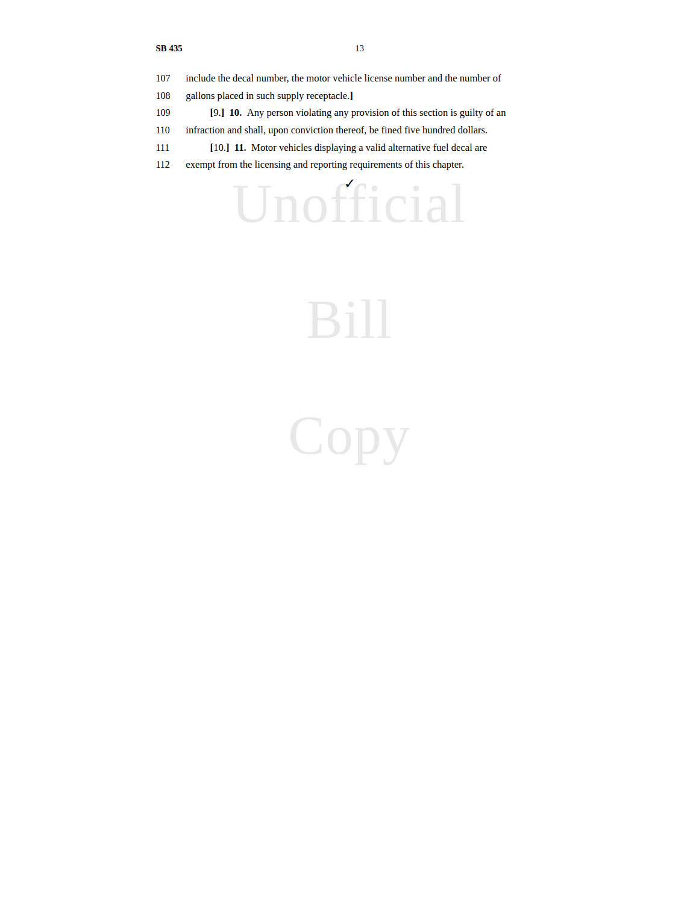Unofficial
Bill
Copy
SB 435 13
| 107 | include the decal number, the motor vehicle license number and the number of |
| 108 | gallons placed in such supply receptacle. ] |
| 109 | [ 9. ] 10. Any person violating any provision of this section is guilty of an |
| 110 | infraction and shall, upon conviction thereof, be fined five hundred dollars. |
| 111 | [ 10. ] 11. Motor vehicles displaying a valid alternative fuel decal are |
| 112 | exempt from the licensing and reporting requirements of this chapter. |
✓